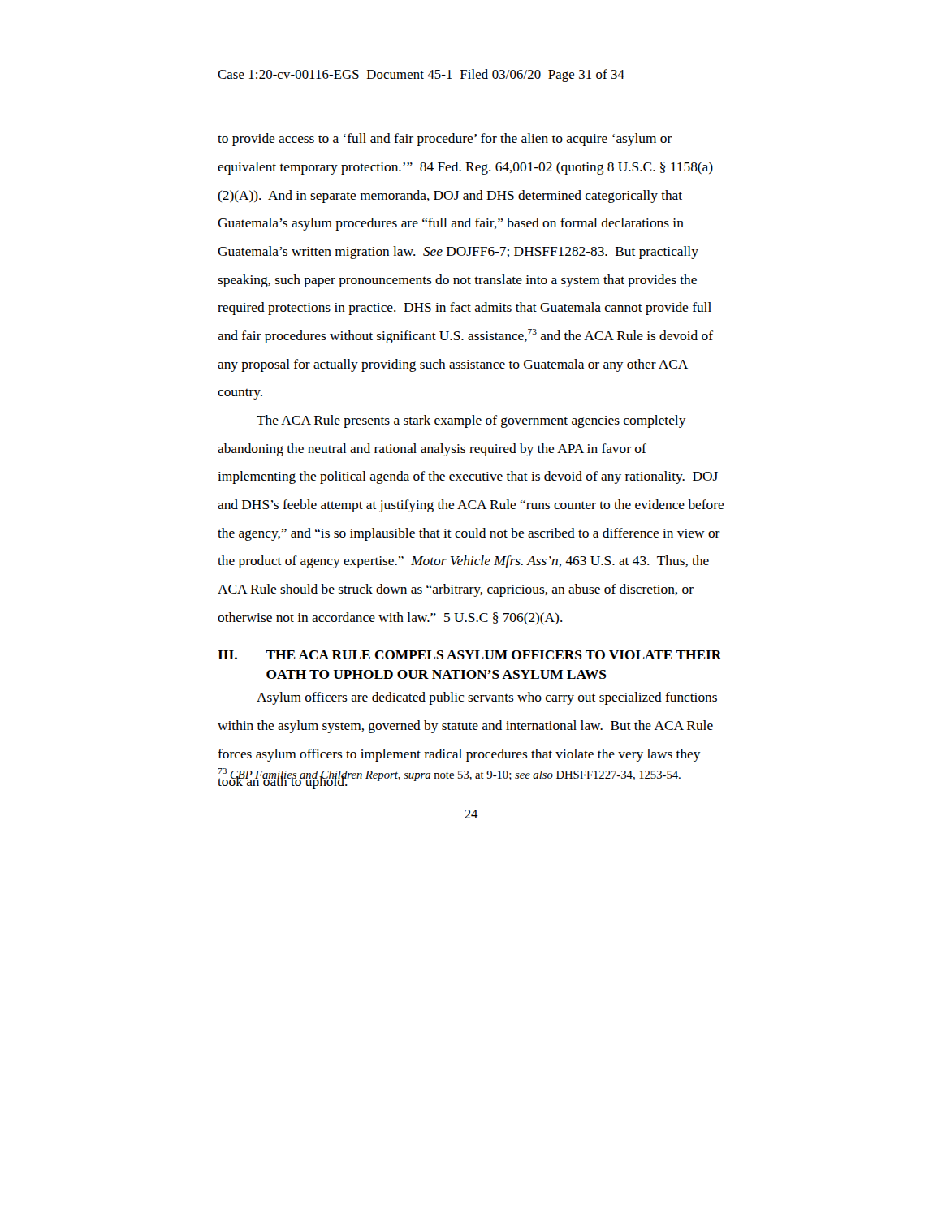Case 1:20-cv-00116-EGS Document 45-1 Filed 03/06/20 Page 31 of 34
to provide access to a ‘full and fair procedure’ for the alien to acquire ‘asylum or equivalent temporary protection.’” 84 Fed. Reg. 64,001-02 (quoting 8 U.S.C. § 1158(a)(2)(A)). And in separate memoranda, DOJ and DHS determined categorically that Guatemala’s asylum procedures are “full and fair,” based on formal declarations in Guatemala’s written migration law. See DOJFF6-7; DHSFF1282-83. But practically speaking, such paper pronouncements do not translate into a system that provides the required protections in practice. DHS in fact admits that Guatemala cannot provide full and fair procedures without significant U.S. assistance,73 and the ACA Rule is devoid of any proposal for actually providing such assistance to Guatemala or any other ACA country.
The ACA Rule presents a stark example of government agencies completely abandoning the neutral and rational analysis required by the APA in favor of implementing the political agenda of the executive that is devoid of any rationality. DOJ and DHS’s feeble attempt at justifying the ACA Rule “runs counter to the evidence before the agency,” and “is so implausible that it could not be ascribed to a difference in view or the product of agency expertise.” Motor Vehicle Mfrs. Ass’n, 463 U.S. at 43. Thus, the ACA Rule should be struck down as “arbitrary, capricious, an abuse of discretion, or otherwise not in accordance with law.” 5 U.S.C § 706(2)(A).
III.
The ACA Rule Compels Asylum Officers to Violate Their
Oath to Uphold Our Nation’s Asylum Laws
Asylum officers are dedicated public servants who carry out specialized functions within the asylum system, governed by statute and international law. But the ACA Rule forces asylum officers to implement radical procedures that violate the very laws they took an oath to uphold.
73 CBP Families and Children Report, supra note 53, at 9-10; see also DHSFF1227-34, 1253-54.
24